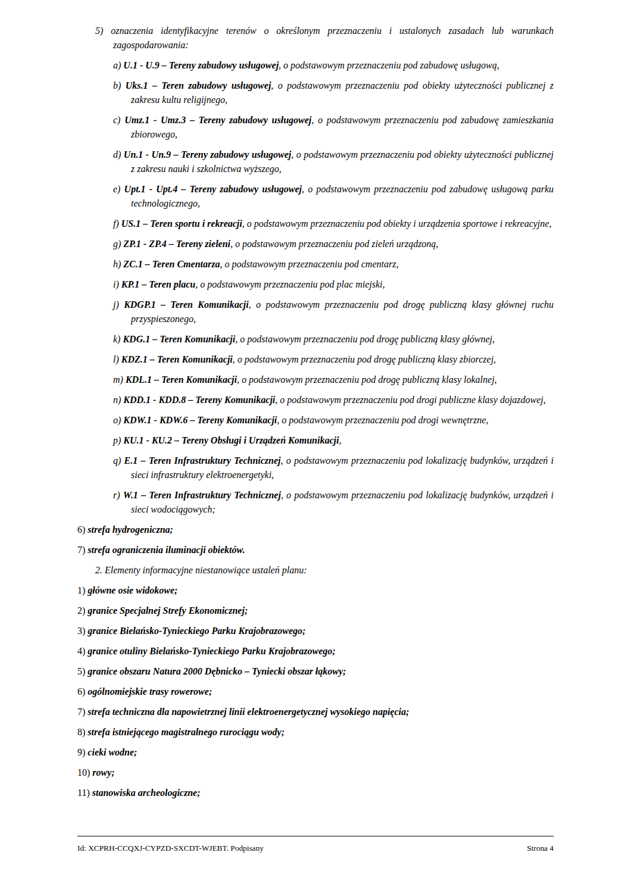5) oznaczenia identyfikacyjne terenów o określonym przeznaczeniu i ustalonych zasadach lub warunkach zagospodarowania:
a) U.1 - U.9 – Tereny zabudowy usługowej, o podstawowym przeznaczeniu pod zabudowę usługową,
b) Uks.1 – Teren zabudowy usługowej, o podstawowym przeznaczeniu pod obiekty użyteczności publicznej z zakresu kultu religijnego,
c) Umz.1 - Umz.3 – Tereny zabudowy usługowej, o podstawowym przeznaczeniu pod zabudowę zamieszkania zbiorowego,
d) Un.1 - Un.9 – Tereny zabudowy usługowej, o podstawowym przeznaczeniu pod obiekty użyteczności publicznej z zakresu nauki i szkolnictwa wyższego,
e) Upt.1 - Upt.4 – Tereny zabudowy usługowej, o podstawowym przeznaczeniu pod zabudowę usługową parku technologicznego,
f) US.1 – Teren sportu i rekreacji, o podstawowym przeznaczeniu pod obiekty i urządzenia sportowe i rekreacyjne,
g) ZP.1 - ZP.4 – Tereny zieleni, o podstawowym przeznaczeniu pod zieleń urządzoną,
h) ZC.1 – Teren Cmentarza, o podstawowym przeznaczeniu pod cmentarz,
i) KP.1 – Teren placu, o podstawowym przeznaczeniu pod plac miejski,
j) KDGP.1 – Teren Komunikacji, o podstawowym przeznaczeniu pod drogę publiczną klasy głównej ruchu przyspieszonego,
k) KDG.1 – Teren Komunikacji, o podstawowym przeznaczeniu pod drogę publiczną klasy głównej,
l) KDZ.1 – Teren Komunikacji, o podstawowym przeznaczeniu pod drogę publiczną klasy zbiorczej,
m) KDL.1 – Teren Komunikacji, o podstawowym przeznaczeniu pod drogę publiczną klasy lokalnej,
n) KDD.1 - KDD.8 – Tereny Komunikacji, o podstawowym przeznaczeniu pod drogi publiczne klasy dojazdowej,
o) KDW.1 - KDW.6 – Tereny Komunikacji, o podstawowym przeznaczeniu pod drogi wewnętrzne,
p) KU.1 - KU.2 – Tereny Obsługi i Urządzeń Komunikacji,
q) E.1 – Teren Infrastruktury Technicznej, o podstawowym przeznaczeniu pod lokalizację budynków, urządzeń i sieci infrastruktury elektroenergetyki,
r) W.1 – Teren Infrastruktury Technicznej, o podstawowym przeznaczeniu pod lokalizację budynków, urządzeń i sieci wodociągowych;
6) strefa hydrogeniczna;
7) strefa ograniczenia iluminacji obiektów.
2. Elementy informacyjne niestanowiące ustaleń planu:
1) główne osie widokowe;
2) granice Specjalnej Strefy Ekonomicznej;
3) granice Bielańsko-Tynieckiego Parku Krajobrazowego;
4) granice otuliny Bielańsko-Tynieckiego Parku Krajobrazowego;
5) granice obszaru Natura 2000 Dębnicko – Tyniecki obszar łąkowy;
6) ogólnomiejskie trasy rowerowe;
7) strefa techniczna dla napowietrznej linii elektroenergetycznej wysokiego napięcia;
8) strefa istniejącego magistralnego rurociągu wody;
9) cieki wodne;
10) rowy;
11) stanowiska archeologiczne;
Id: XCPRH-CCQXJ-CYPZD-SXCDT-WJEBT. Podpisany
Strona 4